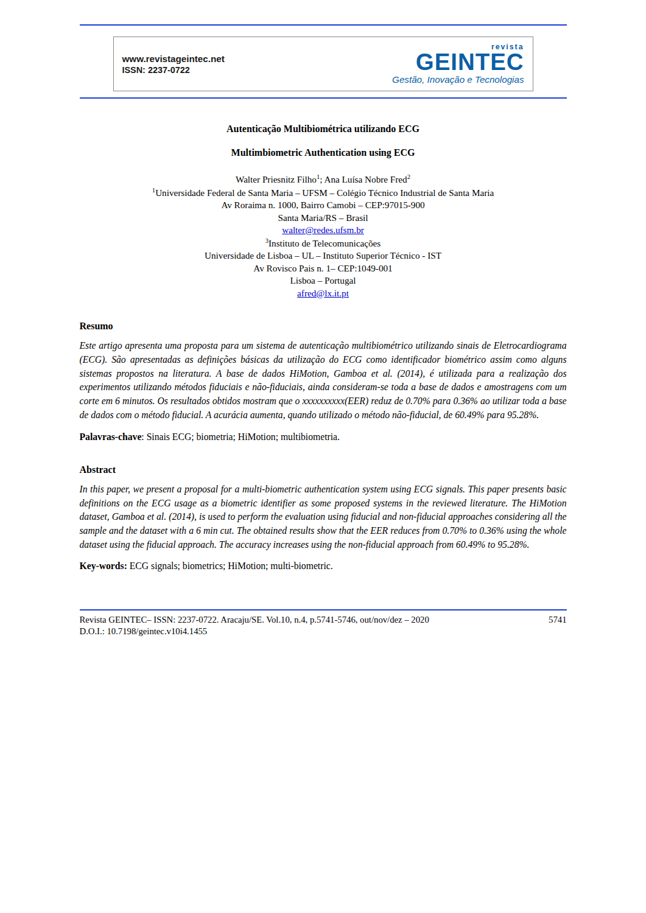www.revistageintec.net
ISSN: 2237-0722
revista GEINTEC
Gestão, Inovação e Tecnologias
Autenticação Multibiométrica utilizando ECG
Multimbiometric Authentication using ECG
Walter Priesnitz Filho1; Ana Luísa Nobre Fred2
1Universidade Federal de Santa Maria – UFSM – Colégio Técnico Industrial de Santa Maria
Av Roraima n. 1000, Bairro Camobi – CEP:97015-900
Santa Maria/RS – Brasil
walter@redes.ufsm.br
3Instituto de Telecomunicações
Universidade de Lisboa – UL – Instituto Superior Técnico - IST
Av Rovisco Pais n. 1– CEP:1049-001
Lisboa – Portugal
afred@lx.it.pt
Resumo
Este artigo apresenta uma proposta para um sistema de autenticação multibiométrico utilizando sinais de Eletrocardiograma (ECG). São apresentadas as definições básicas da utilização do ECG como identificador biométrico assim como alguns sistemas propostos na literatura. A base de dados HiMotion, Gamboa et al. (2014), é utilizada para a realização dos experimentos utilizando métodos fiduciais e não-fiduciais, ainda consideram-se toda a base de dados e amostragens com um corte em 6 minutos. Os resultados obtidos mostram que o xxxxxxxxxx(EER) reduz de 0.70% para 0.36% ao utilizar toda a base de dados com o método fiducial. A acurácia aumenta, quando utilizado o método não-fiducial, de 60.49% para 95.28%.
Palavras-chave: Sinais ECG; biometria; HiMotion; multibiometria.
Abstract
In this paper, we present a proposal for a multi-biometric authentication system using ECG signals. This paper presents basic definitions on the ECG usage as a biometric identifier as some proposed systems in the reviewed literature. The HiMotion dataset, Gamboa et al. (2014), is used to perform the evaluation using fiducial and non-fiducial approaches considering all the sample and the dataset with a 6 min cut. The obtained results show that the EER reduces from 0.70% to 0.36% using the whole dataset using the fiducial approach. The accuracy increases using the non-fiducial approach from 60.49% to 95.28%.
Key-words: ECG signals; biometrics; HiMotion; multi-biometric.
Revista GEINTEC– ISSN: 2237-0722. Aracaju/SE. Vol.10, n.4, p.5741-5746, out/nov/dez – 2020
D.O.I.: 10.7198/geintec.v10i4.1455
5741